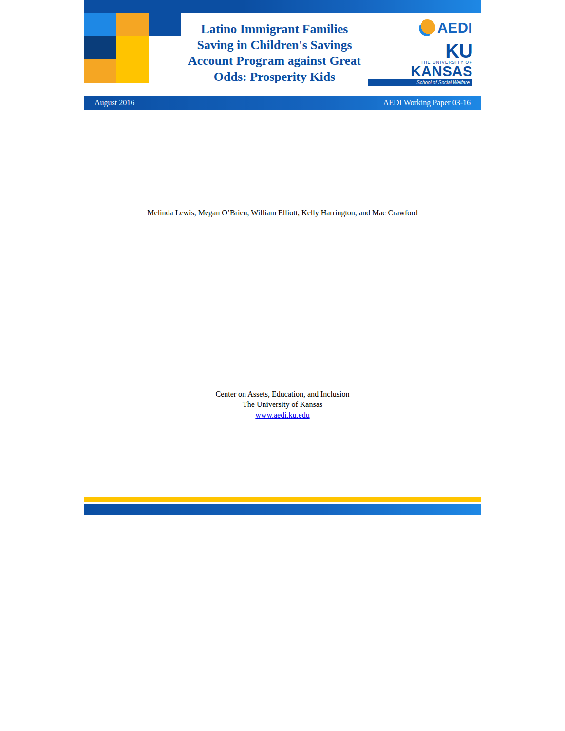Latino Immigrant Families Saving in Children's Savings Account Program against Great Odds: Prosperity Kids
AEDI
KU THE UNIVERSITY OF KANSAS School of Social Welfare
August 2016 AEDI Working Paper 03-16
Melinda Lewis, Megan O’Brien, William Elliott, Kelly Harrington, and Mac Crawford
Center on Assets, Education, and Inclusion
The University of Kansas
www.aedi.ku.edu